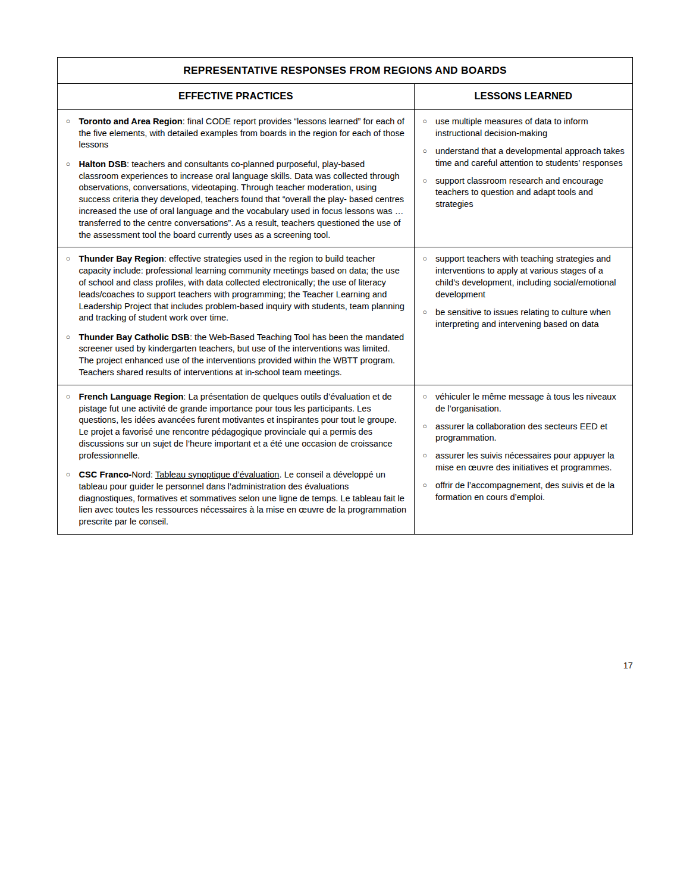| REPRESENTATIVE RESPONSES FROM REGIONS AND BOARDS |
| EFFECTIVE PRACTICES | LESSONS LEARNED |
| Toronto and Area Region : final CODE report provides “lessons learned” for each of the five elements, with detailed examples from boards in the region for each of those lessons Halton DSB : teachers and consultants co-planned purposeful, play-based classroom experiences to increase oral language skills. Data was collected through observations, conversations, videotaping. Through teacher moderation, using success criteria they developed, teachers found that “overall the play- based centres increased the use of oral language and the vocabulary used in focus lessons was …transferred to the centre conversations”. As a result, teachers questioned the use of the assessment tool the board currently uses as a screening tool. | use multiple measures of data to inform instructional decision-making understand that a developmental approach takes time and careful attention to students’ responses support classroom research and encourage teachers to question and adapt tools and strategies |
| Thunder Bay Region : effective strategies used in the region to build teacher capacity include: professional learning community meetings based on data; the use of school and class profiles, with data collected electronically; the use of literacy leads/coaches to support teachers with programming; the Teacher Learning and Leadership Project that includes problem-based inquiry with students, team planning and tracking of student work over time. Thunder Bay Catholic DSB : the Web-Based Teaching Tool has been the mandated screener used by kindergarten teachers, but use of the interventions was limited. The project enhanced use of the interventions provided within the WBTT program. Teachers shared results of interventions at in-school team meetings. | support teachers with teaching strategies and interventions to apply at various stages of a child’s development, including social/emotional development be sensitive to issues relating to culture when interpreting and intervening based on data |
| French Language Region : La présentation de quelques outils d’évaluation et de pistage fut une activité de grande importance pour tous les participants. Les questions, les idées avancées furent motivantes et inspirantes pour tout le groupe. Le projet a favorisé une rencontre pédagogique provinciale qui a permis des discussions sur un sujet de l’heure important et a été une occasion de croissance professionnelle. CSC Franco- Nord: Tableau synoptique d’évaluation . Le conseil a développé un tableau pour guider le personnel dans l’administration des évaluations diagnostiques, formatives et sommatives selon une ligne de temps. Le tableau fait le lien avec toutes les ressources nécessaires à la mise en œuvre de la programmation prescrite par le conseil. | véhiculer le même message à tous les niveaux de l’organisation. assurer la collaboration des secteurs EED et programmation. assurer les suivis nécessaires pour appuyer la mise en œuvre des initiatives et programmes. offrir de l’accompagnement, des suivis et de la formation en cours d’emploi. |
17